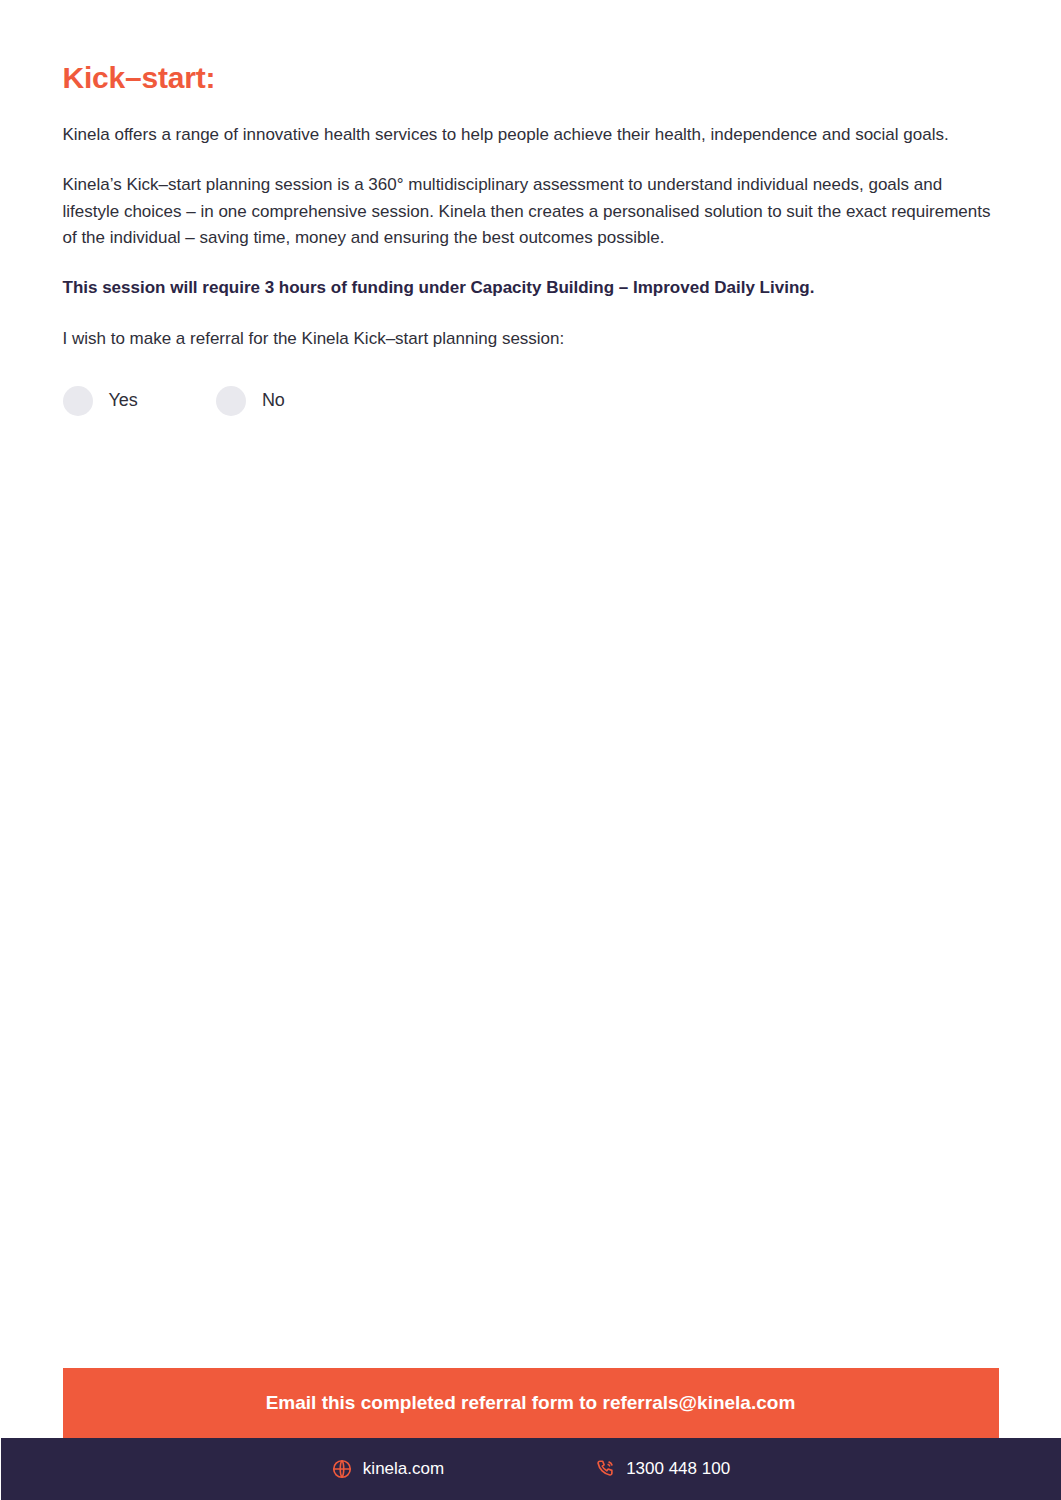Kick–start:
Kinela offers a range of innovative health services to help people achieve their health, independence and social goals.
Kinela’s Kick–start planning session is a 360° multidisciplinary assessment to understand individual needs, goals and lifestyle choices – in one comprehensive session. Kinela then creates a personalised solution to suit the exact requirements of the individual – saving time, money and ensuring the best outcomes possible.
This session will require 3 hours of funding under Capacity Building – Improved Daily Living.
I wish to make a referral for the Kinela Kick–start planning session:
Yes
No
Email this completed referral form to referrals@kinela.com
kinela.com
1300 448 100